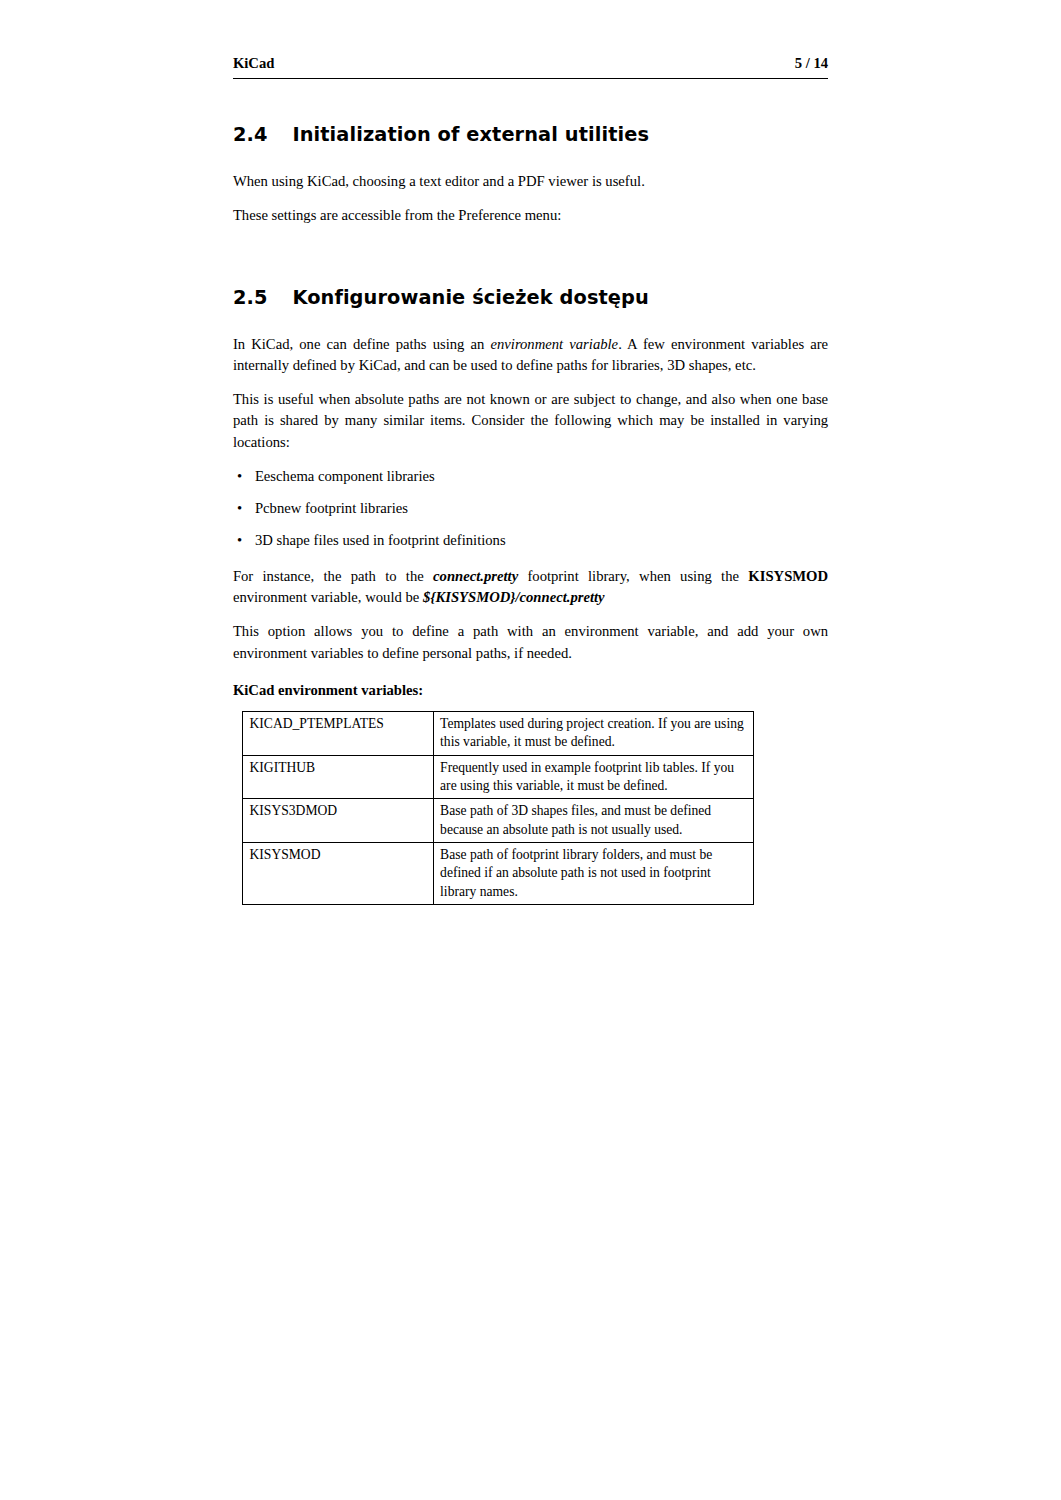KiCad 5 / 14
2.4 Initialization of external utilities
When using KiCad, choosing a text editor and a PDF viewer is useful.
These settings are accessible from the Preference menu:
2.5 Konfigurowanie ścieżek dostępu
In KiCad, one can define paths using an environment variable. A few environment variables are internally defined by KiCad, and can be used to define paths for libraries, 3D shapes, etc.
This is useful when absolute paths are not known or are subject to change, and also when one base path is shared by many similar items. Consider the following which may be installed in varying locations:
Eeschema component libraries
Pcbnew footprint libraries
3D shape files used in footprint definitions
For instance, the path to the connect.pretty footprint library, when using the KISYSMOD environment variable, would be ${KISYSMOD}/connect.pretty
This option allows you to define a path with an environment variable, and add your own environment variables to define personal paths, if needed.
KiCad environment variables:
| KICAD_PTEMPLATES | Templates used during project creation. If you are using this variable, it must be defined. |
| KIGITHUB | Frequently used in example footprint lib tables. If you are using this variable, it must be defined. |
| KISYS3DMOD | Base path of 3D shapes files, and must be defined because an absolute path is not usually used. |
| KISYSMOD | Base path of footprint library folders, and must be defined if an absolute path is not used in footprint library names. |